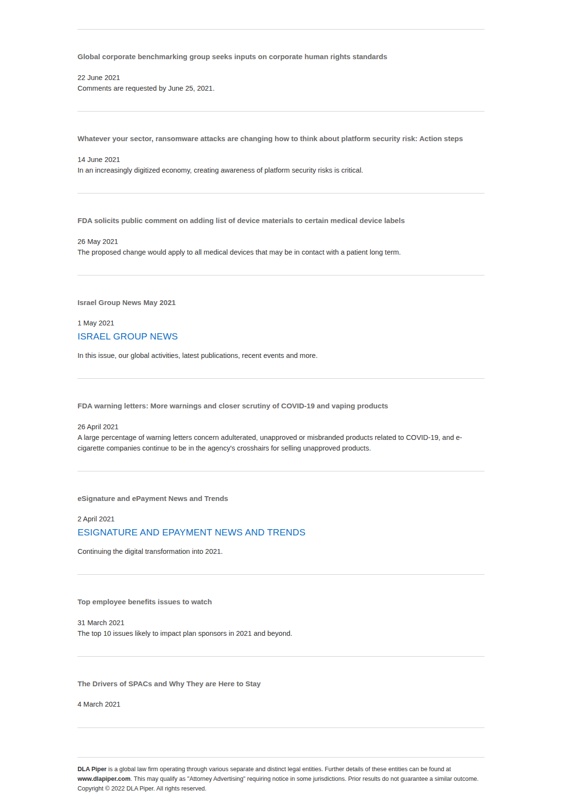Global corporate benchmarking group seeks inputs on corporate human rights standards
22 June 2021
Comments are requested by June 25, 2021.
Whatever your sector, ransomware attacks are changing how to think about platform security risk: Action steps
14 June 2021
In an increasingly digitized economy, creating awareness of platform security risks is critical.
FDA solicits public comment on adding list of device materials to certain medical device labels
26 May 2021
The proposed change would apply to all medical devices that may be in contact with a patient long term.
Israel Group News May 2021
1 May 2021
ISRAEL GROUP NEWS
In this issue, our global activities, latest publications, recent events and more.
FDA warning letters: More warnings and closer scrutiny of COVID-19 and vaping products
26 April 2021
A large percentage of warning letters concern adulterated, unapproved or misbranded products related to COVID-19, and e-cigarette companies continue to be in the agency's crosshairs for selling unapproved products.
eSignature and ePayment News and Trends
2 April 2021
ESIGNATURE AND EPAYMENT NEWS AND TRENDS
Continuing the digital transformation into 2021.
Top employee benefits issues to watch
31 March 2021
The top 10 issues likely to impact plan sponsors in 2021 and beyond.
The Drivers of SPACs and Why They are Here to Stay
4 March 2021
DLA Piper is a global law firm operating through various separate and distinct legal entities. Further details of these entities can be found at www.dlapiper.com. This may qualify as "Attorney Advertising" requiring notice in some jurisdictions. Prior results do not guarantee a similar outcome. Copyright © 2022 DLA Piper. All rights reserved.